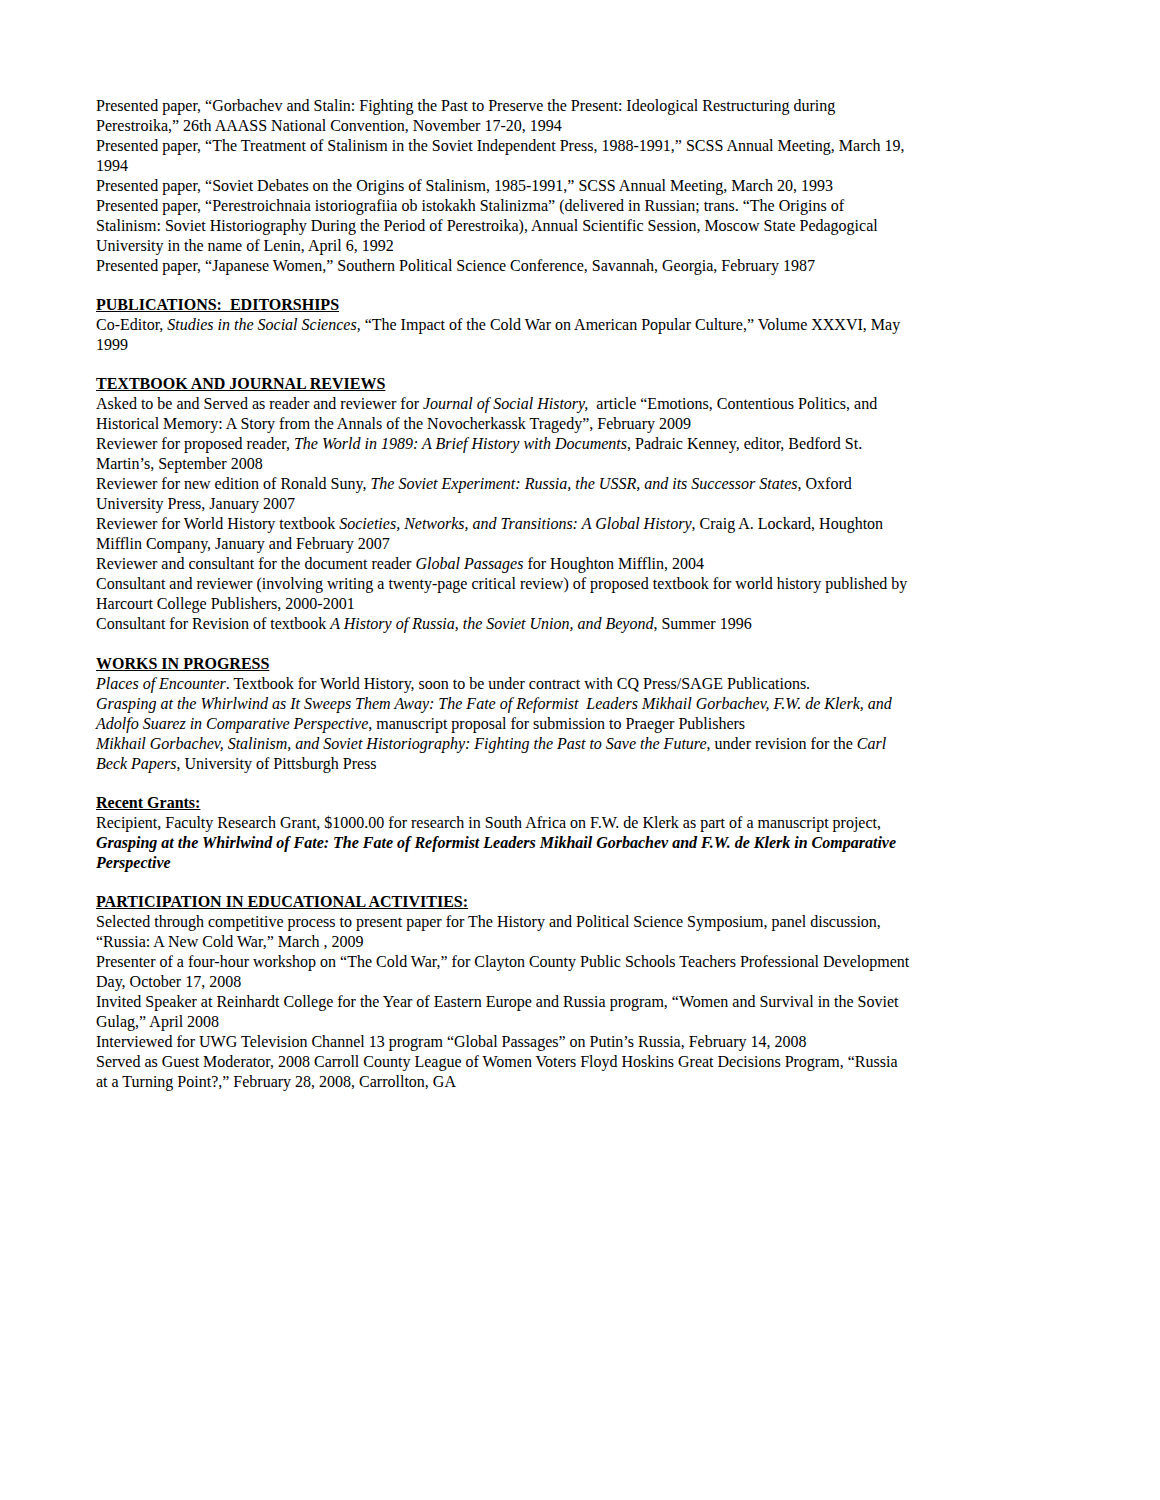Presented paper, “Gorbachev and Stalin: Fighting the Past to Preserve the Present: Ideological Restructuring during Perestroika,” 26th AAASS National Convention, November 17-20, 1994
Presented paper, “The Treatment of Stalinism in the Soviet Independent Press, 1988-1991,” SCSS Annual Meeting, March 19, 1994
Presented paper, “Soviet Debates on the Origins of Stalinism, 1985-1991,” SCSS Annual Meeting, March 20, 1993
Presented paper, “Perestroichnaia istoriografiia ob istokakh Stalinizma” (delivered in Russian; trans. “The Origins of Stalinism: Soviet Historiography During the Period of Perestroika), Annual Scientific Session, Moscow State Pedagogical University in the name of Lenin, April 6, 1992
Presented paper, “Japanese Women,” Southern Political Science Conference, Savannah, Georgia, February 1987
Publications: Editorships
Co-Editor, Studies in the Social Sciences, “The Impact of the Cold War on American Popular Culture,” Volume XXXVI, May 1999
Textbook and Journal Reviews
Asked to be and Served as reader and reviewer for Journal of Social History, article “Emotions, Contentious Politics, and Historical Memory: A Story from the Annals of the Novocherkassk Tragedy”, February 2009
Reviewer for proposed reader, The World in 1989: A Brief History with Documents, Padraic Kenney, editor, Bedford St. Martin’s, September 2008
Reviewer for new edition of Ronald Suny, The Soviet Experiment: Russia, the USSR, and its Successor States, Oxford University Press, January 2007
Reviewer for World History textbook Societies, Networks, and Transitions: A Global History, Craig A. Lockard, Houghton Mifflin Company, January and February 2007
Reviewer and consultant for the document reader Global Passages for Houghton Mifflin, 2004
Consultant and reviewer (involving writing a twenty-page critical review) of proposed textbook for world history published by Harcourt College Publishers, 2000-2001
Consultant for Revision of textbook A History of Russia, the Soviet Union, and Beyond, Summer 1996
Works in Progress
Places of Encounter. Textbook for World History, soon to be under contract with CQ Press/SAGE Publications.
Grasping at the Whirlwind as It Sweeps Them Away: The Fate of Reformist Leaders Mikhail Gorbachev, F.W. de Klerk, and Adolfo Suarez in Comparative Perspective, manuscript proposal for submission to Praeger Publishers
Mikhail Gorbachev, Stalinism, and Soviet Historiography: Fighting the Past to Save the Future, under revision for the Carl Beck Papers, University of Pittsburgh Press
Recent Grants:
Recipient, Faculty Research Grant, $1000.00 for research in South Africa on F.W. de Klerk as part of a manuscript project, Grasping at the Whirlwind of Fate: The Fate of Reformist Leaders Mikhail Gorbachev and F.W. de Klerk in Comparative Perspective
Participation in Educational Activities:
Selected through competitive process to present paper for The History and Political Science Symposium, panel discussion, “Russia: A New Cold War,” March , 2009
Presenter of a four-hour workshop on “The Cold War,” for Clayton County Public Schools Teachers Professional Development Day, October 17, 2008
Invited Speaker at Reinhardt College for the Year of Eastern Europe and Russia program, “Women and Survival in the Soviet Gulag,” April 2008
Interviewed for UWG Television Channel 13 program “Global Passages” on Putin’s Russia, February 14, 2008
Served as Guest Moderator, 2008 Carroll County League of Women Voters Floyd Hoskins Great Decisions Program, “Russia at a Turning Point?,” February 28, 2008, Carrollton, GA